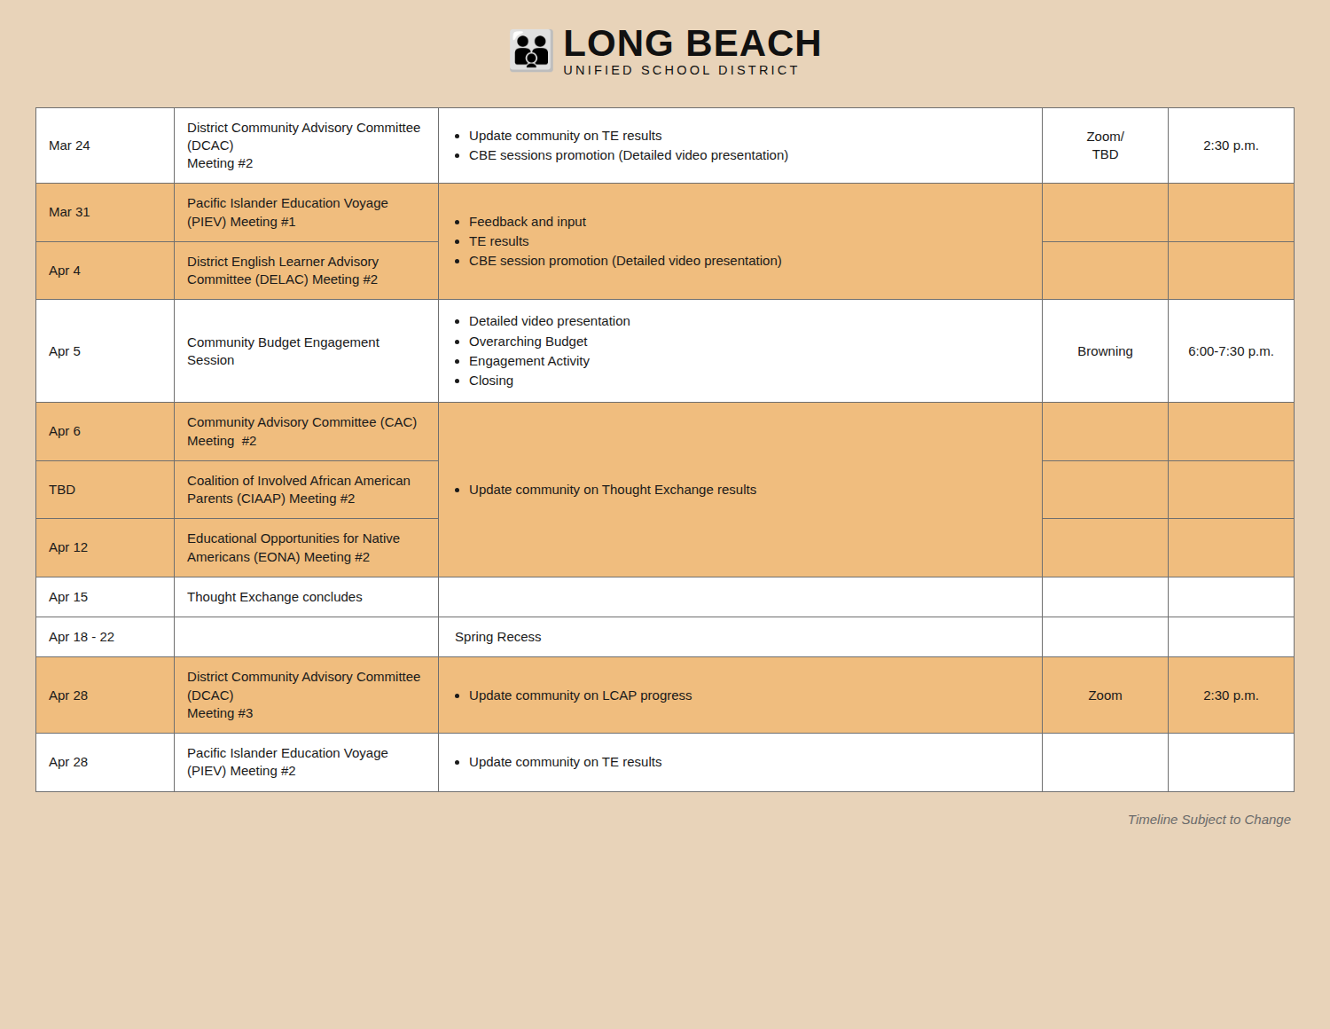👪 LONG BEACH UNIFIED SCHOOL DISTRICT
| Mar 24 | District Community Advisory Committee (DCAC) Meeting #2 | Update community on TE results CBE sessions promotion (Detailed video presentation) | Zoom/ TBD | 2:30 p.m. |
| Mar 31 | Pacific Islander Education Voyage (PIEV) Meeting #1 | Feedback and input TE results CBE session promotion (Detailed video presentation) | | |
| Apr 4 | District English Learner Advisory Committee (DELAC) Meeting #2 | | |
| Apr 5 | Community Budget Engagement Session | Detailed video presentation Overarching Budget Engagement Activity Closing | Browning | 6:00-7:30 p.m. |
| Apr 6 | Community Advisory Committee (CAC) Meeting #2 | Update community on Thought Exchange results | | |
| TBD | Coalition of Involved African American Parents (CIAAP) Meeting #2 | | |
| Apr 12 | Educational Opportunities for Native Americans (EONA) Meeting #2 | | |
| Apr 15 | Thought Exchange concludes | | | |
| Apr 18 - 22 | | Spring Recess | | |
| Apr 28 | District Community Advisory Committee (DCAC) Meeting #3 | Update community on LCAP progress | Zoom | 2:30 p.m. |
| Apr 28 | Pacific Islander Education Voyage (PIEV) Meeting #2 | Update community on TE results | | |
Timeline Subject to Change